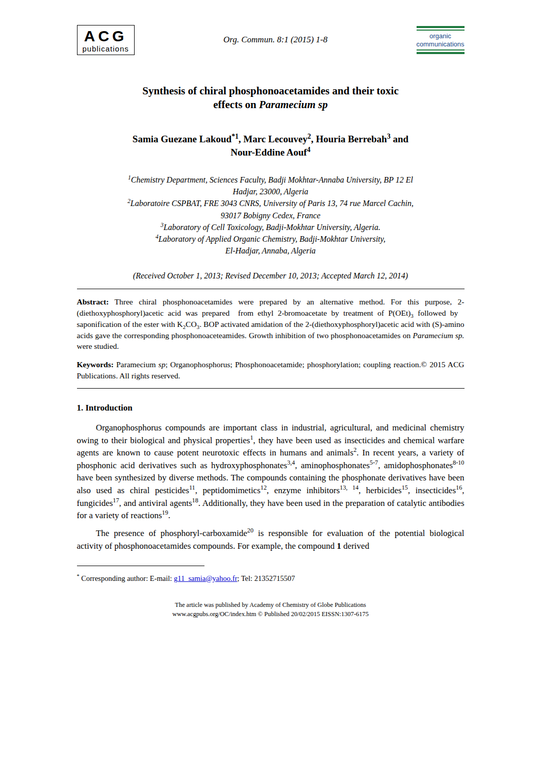ACG
publications
Org. Commun. 8:1 (2015) 1-8
organic
communications
Synthesis of chiral phosphonoacetamides and their toxic
effects on Paramecium sp
Samia Guezane Lakoud*1, Marc Lecouvey2, Houria Berrebah3 and
Nour-Eddine Aouf4
1Chemistry Department, Sciences Faculty, Badji Mokhtar-Annaba University, BP 12 El
Hadjar, 23000, Algeria
2Laboratoire CSPBAT, FRE 3043 CNRS, University of Paris 13, 74 rue Marcel Cachin,
93017 Bobigny Cedex, France
3Laboratory of Cell Toxicology, Badji-Mokhtar University, Algeria.
4Laboratory of Applied Organic Chemistry, Badji-Mokhtar University,
El-Hadjar, Annaba, Algeria
(Received October 1, 2013; Revised December 10, 2013; Accepted March 12, 2014)
Abstract: Three chiral phosphonoacetamides were prepared by an alternative method. For this purpose, 2-(diethoxyphosphoryl)acetic acid was prepared from ethyl 2-bromoacetate by treatment of P(OEt)3 followed by saponification of the ester with K2CO3. BOP activated amidation of the 2-(diethoxyphosphoryl)acetic acid with (S)-amino acids gave the corresponding phosphonoaceteamides. Growth inhibition of two phosphonoacetamides on Paramecium sp. were studied.
Keywords: Paramecium sp; Organophosphorus; Phosphonoacetamide; phosphorylation; coupling reaction.© 2015 ACG Publications. All rights reserved.
1. Introduction
Organophosphorus compounds are important class in industrial, agricultural, and medicinal chemistry owing to their biological and physical properties1, they have been used as insecticides and chemical warfare agents are known to cause potent neurotoxic effects in humans and animals2. In recent years, a variety of phosphonic acid derivatives such as hydroxyphosphonates3,4, aminophosphonates5-7, amidophosphonates8-10 have been synthesized by diverse methods. The compounds containing the phosphonate derivatives have been also used as chiral pesticides11, peptidomimetics12, enzyme inhibitors13, 14, herbicides15, insecticides16, fungicides17, and antiviral agents18. Additionally, they have been used in the preparation of catalytic antibodies for a variety of reactions19.
The presence of phosphoryl-carboxamide20 is responsible for evaluation of the potential biological activity of phosphonoacetamides compounds. For example, the compound 1 derived
* Corresponding author: E-mail: g11_samia@yahoo.fr; Tel: 21352715507
The article was published by Academy of Chemistry of Globe Publications
www.acgpubs.org/OC/index.htm © Published 20/02/2015 EISSN:1307-6175